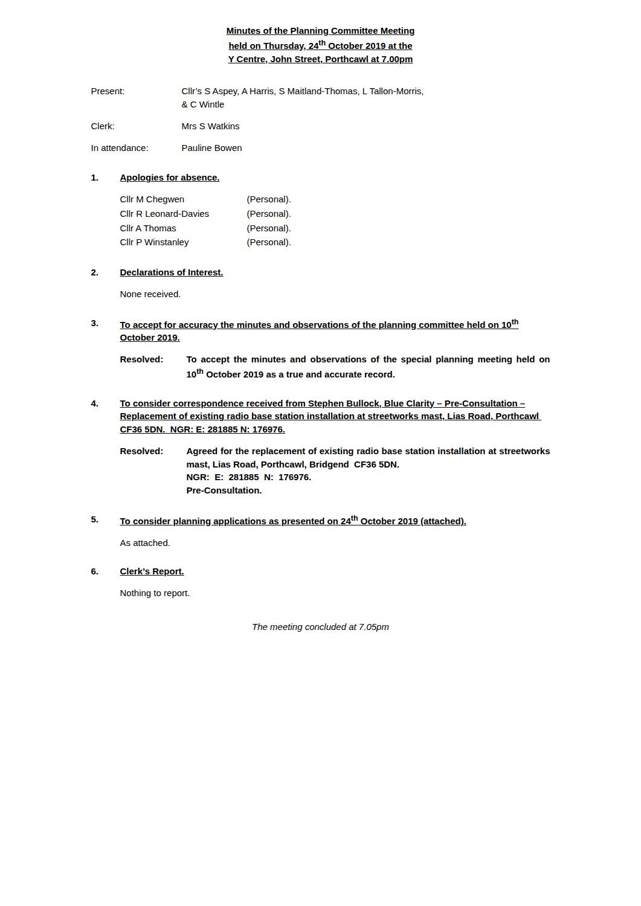Minutes of the Planning Committee Meeting
held on Thursday, 24th October 2019 at the
Y Centre, John Street, Porthcawl at 7.00pm
Present:
Cllr’s S Aspey, A Harris, S Maitland-Thomas, L Tallon-Morris,
& C Wintle
Clerk:
Mrs S Watkins
In attendance:
Pauline Bowen
Apologies for absence.
Cllr M Chegwen(Personal).
Cllr R Leonard-Davies(Personal).
Cllr A Thomas(Personal).
Cllr P Winstanley(Personal).
Declarations of Interest.
None received.
To accept for accuracy the minutes and observations of the planning committee held on 10th October 2019.
Resolved:
To accept the minutes and observations of the special planning meeting held on 10th October 2019 as a true and accurate record.
To consider correspondence received from Stephen Bullock, Blue Clarity – Pre-Consultation – Replacement of existing radio base station installation at streetworks mast, Lias Road, Porthcawl CF36 5DN. NGR: E: 281885 N: 176976.
Resolved:
Agreed for the replacement of existing radio base station installation at streetworks mast, Lias Road, Porthcawl, Bridgend CF36 5DN.
NGR: E: 281885 N: 176976.
Pre-Consultation.
To consider planning applications as presented on 24th October 2019 (attached).
As attached.
Clerk’s Report.
Nothing to report.
The meeting concluded at 7.05pm